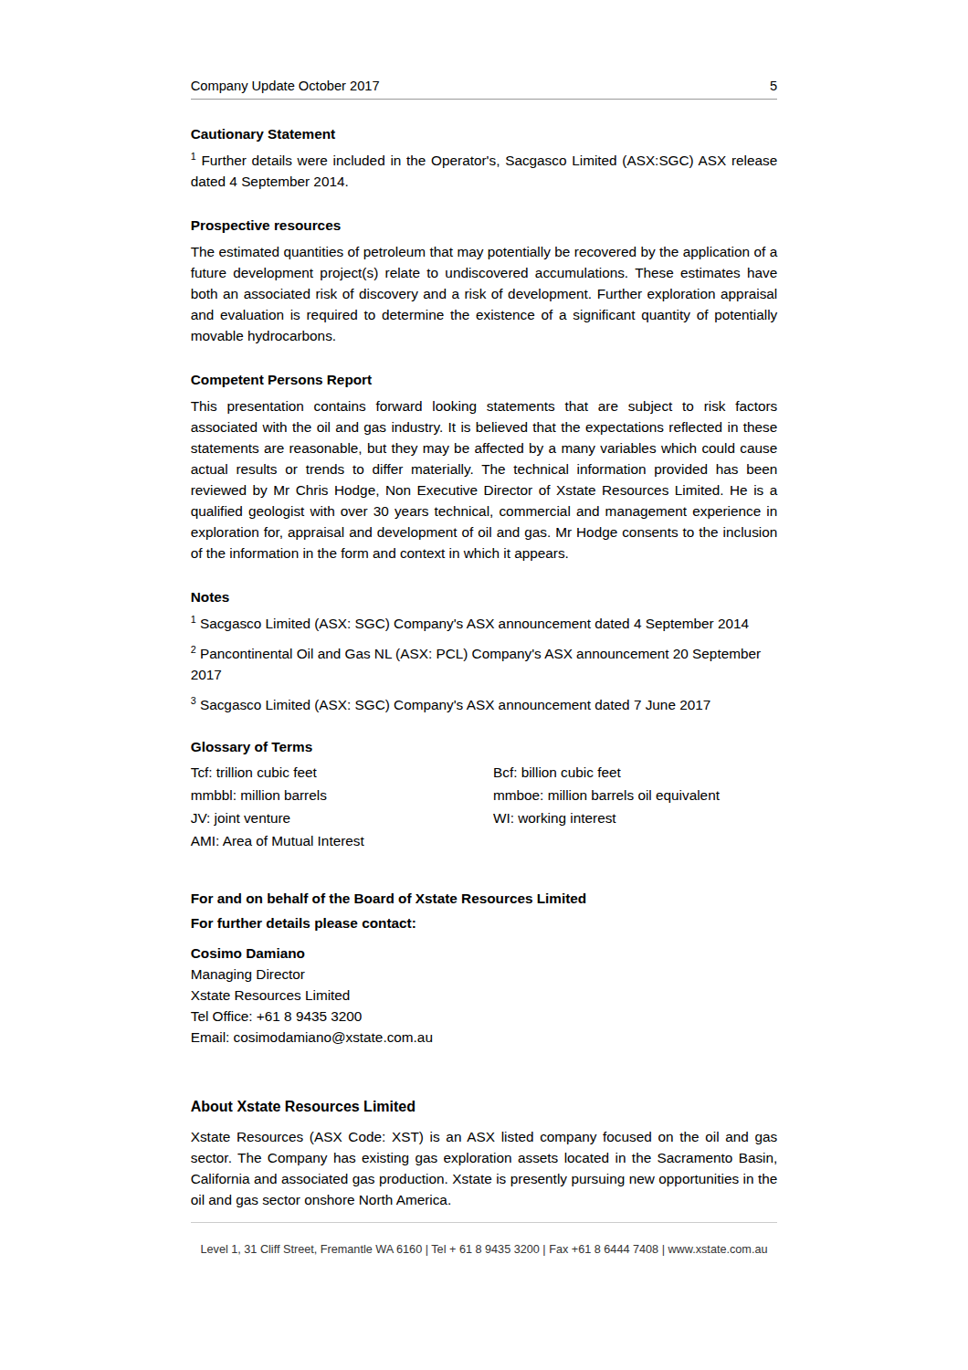Company Update October 2017 5
Cautionary Statement
1 Further details were included in the Operator's, Sacgasco Limited (ASX:SGC) ASX release dated 4 September 2014.
Prospective resources
The estimated quantities of petroleum that may potentially be recovered by the application of a future development project(s) relate to undiscovered accumulations. These estimates have both an associated risk of discovery and a risk of development. Further exploration appraisal and evaluation is required to determine the existence of a significant quantity of potentially movable hydrocarbons.
Competent Persons Report
This presentation contains forward looking statements that are subject to risk factors associated with the oil and gas industry. It is believed that the expectations reflected in these statements are reasonable, but they may be affected by a many variables which could cause actual results or trends to differ materially. The technical information provided has been reviewed by Mr Chris Hodge, Non Executive Director of Xstate Resources Limited. He is a qualified geologist with over 30 years technical, commercial and management experience in exploration for, appraisal and development of oil and gas. Mr Hodge consents to the inclusion of the information in the form and context in which it appears.
Notes
1 Sacgasco Limited (ASX: SGC) Company's ASX announcement dated 4 September 2014
2 Pancontinental Oil and Gas NL (ASX: PCL) Company's ASX announcement 20 September 2017
3 Sacgasco Limited (ASX: SGC) Company's ASX announcement dated 7 June 2017
Glossary of Terms
Tcf: trillion cubic feet
Bcf: billion cubic feet
mmbbl: million barrels
mmboe: million barrels oil equivalent
JV: joint venture
WI: working interest
AMI: Area of Mutual Interest
For and on behalf of the Board of Xstate Resources Limited
For further details please contact:
Cosimo Damiano
Managing Director
Xstate Resources Limited
Tel Office: +61 8 9435 3200
Email: cosimodamiano@xstate.com.au
About Xstate Resources Limited
Xstate Resources (ASX Code: XST) is an ASX listed company focused on the oil and gas sector. The Company has existing gas exploration assets located in the Sacramento Basin, California and associated gas production. Xstate is presently pursuing new opportunities in the oil and gas sector onshore North America.
Level 1, 31 Cliff Street, Fremantle WA 6160 | Tel + 61 8 9435 3200 | Fax +61 8 6444 7408 | www.xstate.com.au